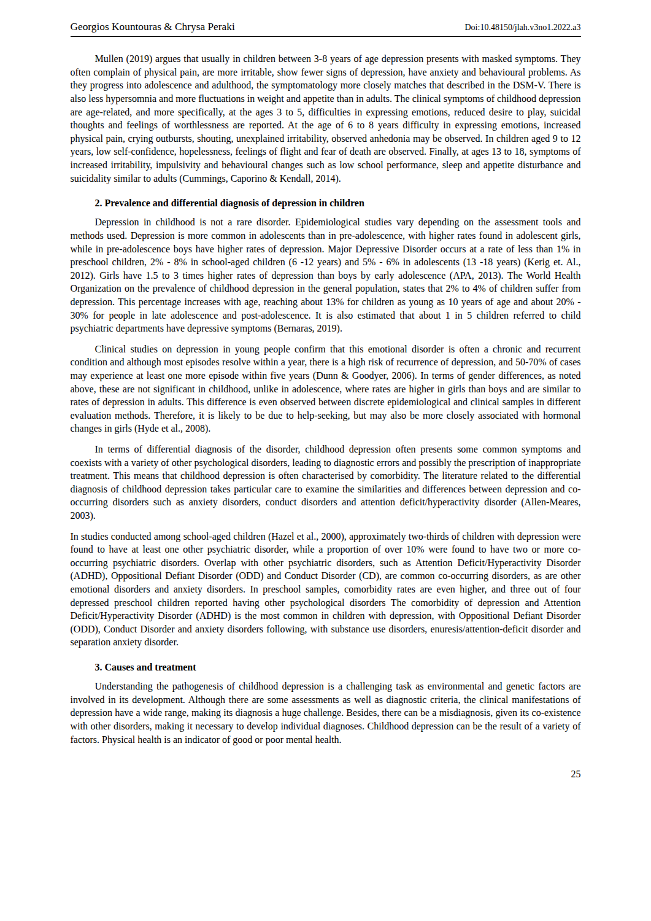Georgios Kountouras & Chrysa Peraki Doi:10.48150/jlah.v3no1.2022.a3
Mullen (2019) argues that usually in children between 3-8 years of age depression presents with masked symptoms. They often complain of physical pain, are more irritable, show fewer signs of depression, have anxiety and behavioural problems. As they progress into adolescence and adulthood, the symptomatology more closely matches that described in the DSM-V. There is also less hypersomnia and more fluctuations in weight and appetite than in adults. The clinical symptoms of childhood depression are age-related, and more specifically, at the ages 3 to 5, difficulties in expressing emotions, reduced desire to play, suicidal thoughts and feelings of worthlessness are reported. At the age of 6 to 8 years difficulty in expressing emotions, increased physical pain, crying outbursts, shouting, unexplained irritability, observed anhedonia may be observed. In children aged 9 to 12 years, low self-confidence, hopelessness, feelings of flight and fear of death are observed. Finally, at ages 13 to 18, symptoms of increased irritability, impulsivity and behavioural changes such as low school performance, sleep and appetite disturbance and suicidality similar to adults (Cummings, Caporino & Kendall, 2014).
2. Prevalence and differential diagnosis of depression in children
Depression in childhood is not a rare disorder. Epidemiological studies vary depending on the assessment tools and methods used. Depression is more common in adolescents than in pre-adolescence, with higher rates found in adolescent girls, while in pre-adolescence boys have higher rates of depression. Major Depressive Disorder occurs at a rate of less than 1% in preschool children, 2% - 8% in school-aged children (6 -12 years) and 5% - 6% in adolescents (13 -18 years) (Kerig et. Al., 2012). Girls have 1.5 to 3 times higher rates of depression than boys by early adolescence (APA, 2013). The World Health Organization on the prevalence of childhood depression in the general population, states that 2% to 4% of children suffer from depression. This percentage increases with age, reaching about 13% for children as young as 10 years of age and about 20% - 30% for people in late adolescence and post-adolescence. It is also estimated that about 1 in 5 children referred to child psychiatric departments have depressive symptoms (Bernaras, 2019).
Clinical studies on depression in young people confirm that this emotional disorder is often a chronic and recurrent condition and although most episodes resolve within a year, there is a high risk of recurrence of depression, and 50-70% of cases may experience at least one more episode within five years (Dunn & Goodyer, 2006). In terms of gender differences, as noted above, these are not significant in childhood, unlike in adolescence, where rates are higher in girls than boys and are similar to rates of depression in adults. This difference is even observed between discrete epidemiological and clinical samples in different evaluation methods. Therefore, it is likely to be due to help-seeking, but may also be more closely associated with hormonal changes in girls (Hyde et al., 2008).
In terms of differential diagnosis of the disorder, childhood depression often presents some common symptoms and coexists with a variety of other psychological disorders, leading to diagnostic errors and possibly the prescription of inappropriate treatment. This means that childhood depression is often characterised by comorbidity. The literature related to the differential diagnosis of childhood depression takes particular care to examine the similarities and differences between depression and co-occurring disorders such as anxiety disorders, conduct disorders and attention deficit/hyperactivity disorder (Allen-Meares, 2003).
In studies conducted among school-aged children (Hazel et al., 2000), approximately two-thirds of children with depression were found to have at least one other psychiatric disorder, while a proportion of over 10% were found to have two or more co-occurring psychiatric disorders. Overlap with other psychiatric disorders, such as Attention Deficit/Hyperactivity Disorder (ADHD), Oppositional Defiant Disorder (ODD) and Conduct Disorder (CD), are common co-occurring disorders, as are other emotional disorders and anxiety disorders. In preschool samples, comorbidity rates are even higher, and three out of four depressed preschool children reported having other psychological disorders The comorbidity of depression and Attention Deficit/Hyperactivity Disorder (ADHD) is the most common in children with depression, with Oppositional Defiant Disorder (ODD), Conduct Disorder and anxiety disorders following, with substance use disorders, enuresis/attention-deficit disorder and separation anxiety disorder.
3. Causes and treatment
Understanding the pathogenesis of childhood depression is a challenging task as environmental and genetic factors are involved in its development. Although there are some assessments as well as diagnostic criteria, the clinical manifestations of depression have a wide range, making its diagnosis a huge challenge. Besides, there can be a misdiagnosis, given its co-existence with other disorders, making it necessary to develop individual diagnoses. Childhood depression can be the result of a variety of factors. Physical health is an indicator of good or poor mental health.
25